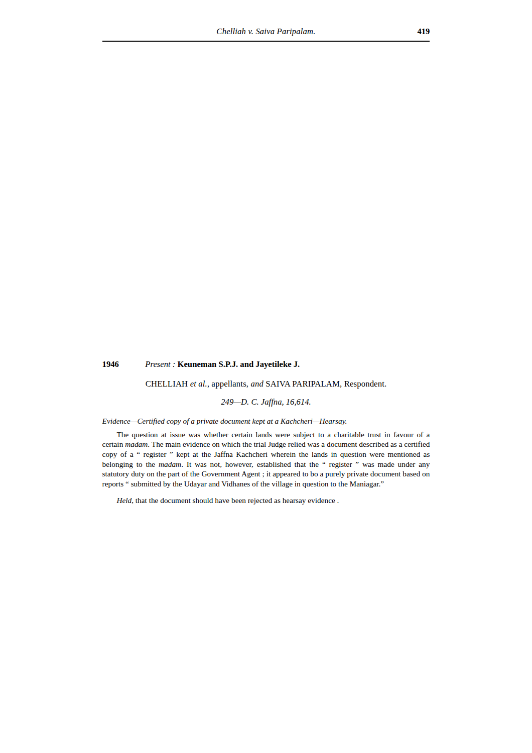Chelliah v. Saiva Paripalam. 419
1946 Present : Keuneman S.P.J. and Jayetileke J.
Chelliah et al., appellants, and Saiva Paripalam, Respondent.
249—D. C. Jaffna, 16,614.
Evidence—Certified copy of a private document kept at a Kachcheri—Hearsay.
The question at issue was whether certain lands were subject to a charitable trust in favour of a certain madam. The main evidence on which the trial Judge relied was a document described as a certified copy of a “ register ” kept at the Jaffna Kachcheri wherein the lands in question were mentioned as belonging to the madam. It was not, however, established that the “ register ” was made under any statutory duty on the part of the Government Agent ; it appeared to bo a purely private document based on reports “ submitted by the Udayar and Vidhanes of the village in question to the Maniagar.”
Held, that the document should have been rejected as hearsay evidence .